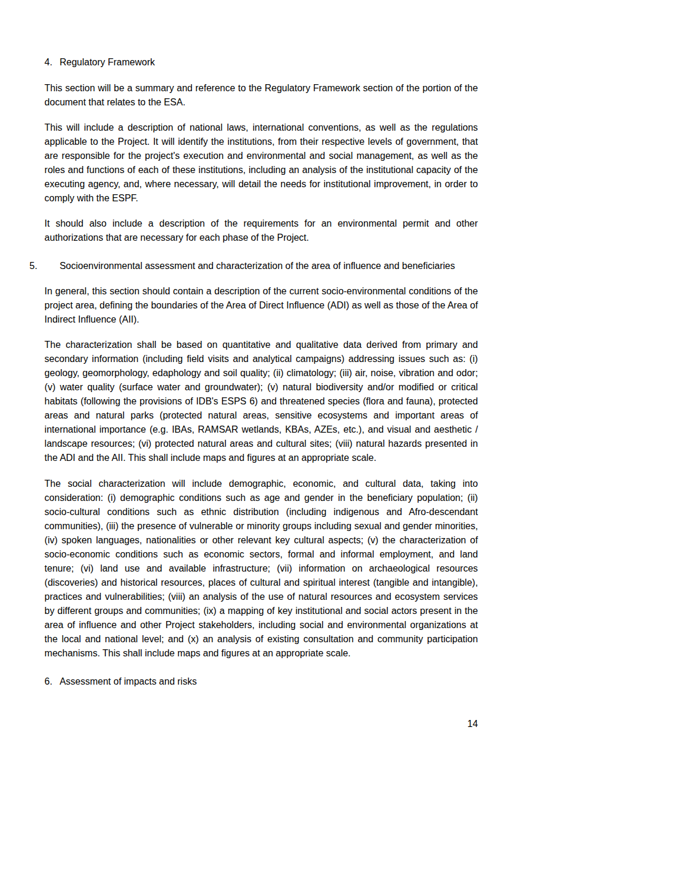4.
Regulatory Framework
This section will be a summary and reference to the Regulatory Framework section of the portion of the document that relates to the ESA.
This will include a description of national laws, international conventions, as well as the regulations applicable to the Project. It will identify the institutions, from their respective levels of government, that are responsible for the project's execution and environmental and social management, as well as the roles and functions of each of these institutions, including an analysis of the institutional capacity of the executing agency, and, where necessary, will detail the needs for institutional improvement, in order to comply with the ESPF.
It should also include a description of the requirements for an environmental permit and other authorizations that are necessary for each phase of the Project.
5.
Socioenvironmental assessment and characterization of the area of influence and beneficiaries
In general, this section should contain a description of the current socio-environmental conditions of the project area, defining the boundaries of the Area of Direct Influence (ADI) as well as those of the Area of Indirect Influence (AII).
The characterization shall be based on quantitative and qualitative data derived from primary and secondary information (including field visits and analytical campaigns) addressing issues such as: (i) geology, geomorphology, edaphology and soil quality; (ii) climatology; (iii) air, noise, vibration and odor; (v) water quality (surface water and groundwater); (v) natural biodiversity and/or modified or critical habitats (following the provisions of IDB's ESPS 6) and threatened species (flora and fauna), protected areas and natural parks (protected natural areas, sensitive ecosystems and important areas of international importance (e.g. IBAs, RAMSAR wetlands, KBAs, AZEs, etc.), and visual and aesthetic / landscape resources; (vi) protected natural areas and cultural sites; (viii) natural hazards presented in the ADI and the AII. This shall include maps and figures at an appropriate scale.
The social characterization will include demographic, economic, and cultural data, taking into consideration: (i) demographic conditions such as age and gender in the beneficiary population; (ii) socio-cultural conditions such as ethnic distribution (including indigenous and Afro-descendant communities), (iii) the presence of vulnerable or minority groups including sexual and gender minorities, (iv) spoken languages, nationalities or other relevant key cultural aspects; (v) the characterization of socio-economic conditions such as economic sectors, formal and informal employment, and land tenure; (vi) land use and available infrastructure; (vii) information on archaeological resources (discoveries) and historical resources, places of cultural and spiritual interest (tangible and intangible), practices and vulnerabilities; (viii) an analysis of the use of natural resources and ecosystem services by different groups and communities; (ix) a mapping of key institutional and social actors present in the area of influence and other Project stakeholders, including social and environmental organizations at the local and national level; and (x) an analysis of existing consultation and community participation mechanisms. This shall include maps and figures at an appropriate scale.
6.
Assessment of impacts and risks
14